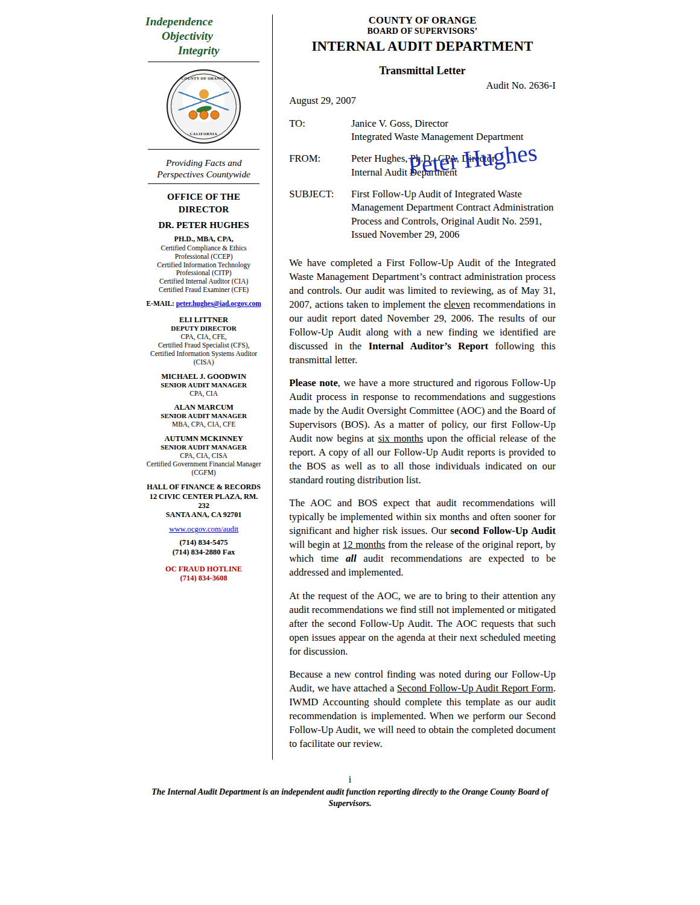Independence
Objectivity
Integrity
COUNTY OF ORANGE
CALIFORNIA
Providing Facts and
Perspectives Countywide
OFFICE OF THE DIRECTOR
DR. PETER HUGHES
PH.D., MBA, CPA, Certified Compliance & Ethics
Professional (CCEP)
Certified Information Technology
Professional (CITP)
Certified Internal Auditor (CIA)
Certified Fraud Examiner (CFE)
E-MAIL: peter.hughes@iad.ocgov.com
ELI LITTNER DEPUTY DIRECTOR CPA, CIA, CFE,
Certified Fraud Specialist (CFS),
Certified Information Systems Auditor (CISA)
MICHAEL J. GOODWIN SENIOR AUDIT MANAGER CPA, CIA
ALAN MARCUM SENIOR AUDIT MANAGER MBA, CPA, CIA, CFE
AUTUMN MCKINNEY SENIOR AUDIT MANAGER CPA, CIA, CISA
Certified Government Financial Manager
(CGFM)
HALL OF FINANCE & RECORDS
12 CIVIC CENTER PLAZA, RM. 232
SANTA ANA, CA 92701
www.ocgov.com/audit
(714) 834-5475
(714) 834-2880 Fax
OC FRAUD HOTLINE (714) 834-3608
COUNTY OF ORANGE
BOARD OF SUPERVISORS’
INTERNAL AUDIT DEPARTMENT
Transmittal Letter
Audit No. 2636-I
August 29, 2007
| TO: | Janice V. Goss, Director Integrated Waste Management Department |
| FROM: | Peter Hughes, Ph.D., CPA, Director Internal Audit Department Peter Hughes |
| SUBJECT: | First Follow-Up Audit of Integrated Waste Management Department Contract Administration Process and Controls, Original Audit No. 2591, Issued November 29, 2006 |
We have completed a First Follow-Up Audit of the Integrated Waste Management Department’s contract administration process and controls. Our audit was limited to reviewing, as of May 31, 2007, actions taken to implement the eleven recommendations in our audit report dated November 29, 2006. The results of our Follow-Up Audit along with a new finding we identified are discussed in the Internal Auditor’s Report following this transmittal letter.
Please note, we have a more structured and rigorous Follow-Up Audit process in response to recommendations and suggestions made by the Audit Oversight Committee (AOC) and the Board of Supervisors (BOS). As a matter of policy, our first Follow-Up Audit now begins at six months upon the official release of the report. A copy of all our Follow-Up Audit reports is provided to the BOS as well as to all those individuals indicated on our standard routing distribution list.
The AOC and BOS expect that audit recommendations will typically be implemented within six months and often sooner for significant and higher risk issues. Our second Follow-Up Audit will begin at 12 months from the release of the original report, by which time all audit recommendations are expected to be addressed and implemented.
At the request of the AOC, we are to bring to their attention any audit recommendations we find still not implemented or mitigated after the second Follow-Up Audit. The AOC requests that such open issues appear on the agenda at their next scheduled meeting for discussion.
Because a new control finding was noted during our Follow-Up Audit, we have attached a Second Follow-Up Audit Report Form. IWMD Accounting should complete this template as our audit recommendation is implemented. When we perform our Second Follow-Up Audit, we will need to obtain the completed document to facilitate our review.
i
The Internal Audit Department is an independent audit function reporting directly to the Orange County Board of Supervisors.